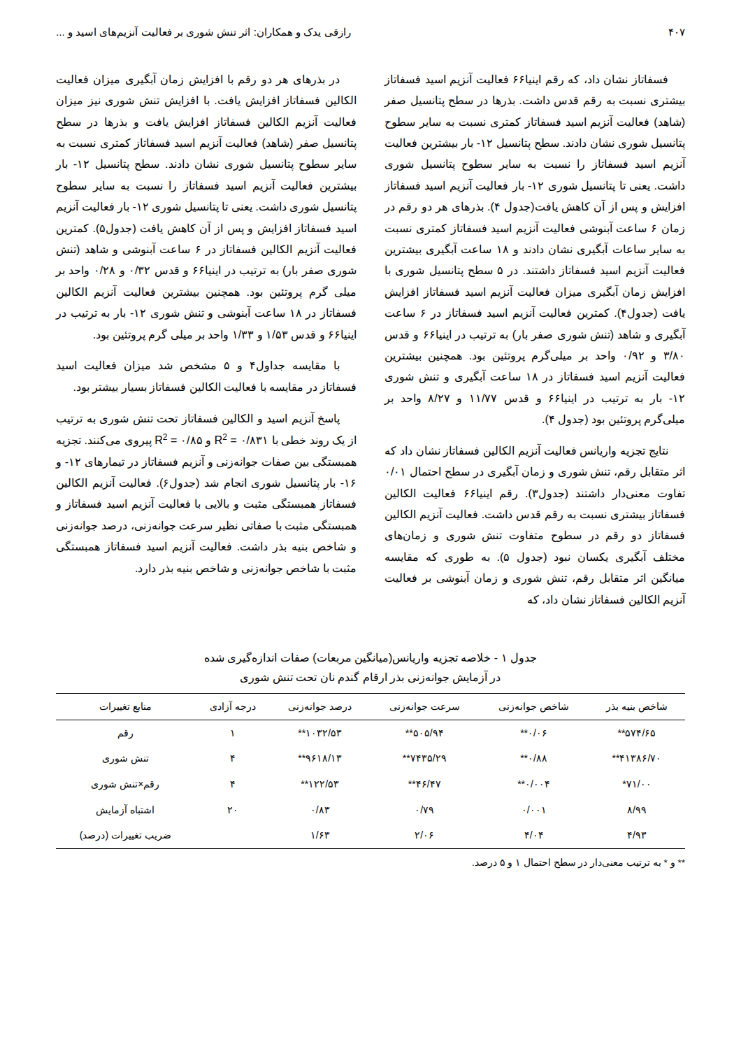۴۰۷ رازقی یدک و همکاران: اثر تنش شوری بر فعالیت آنزیم‌های اسید و ...
فسفاتاز نشان داد، که رقم اینیا۶۶ فعالیت آنزیم اسید فسفاتاز بیشتری نسبت به رقم قدس داشت. بذرها در سطح پتانسیل صفر (شاهد) فعالیت آنزیم اسید فسفاتاز کمتری نسبت به سایر سطوح پتانسیل شوری نشان دادند. سطح پتانسیل ۱۲- بار بیشترین فعالیت آنزیم اسید فسفاتاز را نسبت به سایر سطوح پتانسیل شوری داشت. یعنی تا پتانسیل شوری ۱۲- بار فعالیت آنزیم اسید فسفاتاز افزایش و پس از آن کاهش یافت(جدول ۴). بذرهای هر دو رقم در زمان ۶ ساعت آبنوشی فعالیت آنزیم اسید فسفاتاز کمتری نسبت به سایر ساعات آبگیری نشان دادند و ۱۸ ساعت آبگیری بیشترین فعالیت آنزیم اسید فسفاتاز داشتند. در ۵ سطح پتانسیل شوری با افزایش زمان آبگیری میزان فعالیت آنزیم اسید فسفاتاز افزایش یافت (جدول۴). کمترین فعالیت آنزیم اسید فسفاتاز در ۶ ساعت آبگیری و شاهد (تنش شوری صفر بار) به ترتیب در اینیا۶۶ و قدس ۳/۸۰ و ۰/۹۲ واحد بر میلی‌گرم پروتئین بود. همچنین بیشترین فعالیت آنزیم اسید فسفاتاز در ۱۸ ساعت آبگیری و تنش شوری ۱۲- بار به ترتیب در اینیا۶۶ و قدس ۱۱/۷۷ و ۸/۲۷ واحد بر میلی‌گرم پروتئین بود (جدول ۴).
نتایج تجزیه واریانس فعالیت آنزیم الکالین فسفاتاز نشان داد که اثر متقابل رقم، تنش شوری و زمان آبگیری در سطح احتمال ۰/۰۱ تفاوت معنی‌دار داشتند (جدول۳). رقم اینیا۶۶ فعالیت الکالین فسفاتاز بیشتری نسبت به رقم قدس داشت. فعالیت آنزیم الکالین فسفاتاز دو رقم در سطوح متفاوت تنش شوری و زمان‌های مختلف آبگیری یکسان نبود (جدول ۵). به طوری که مقایسه میانگین اثر متقابل رقم، تنش شوری و زمان آبنوشی بر فعالیت آنزیم الکالین فسفاتاز نشان داد، که
در بذرهای هر دو رقم با افزایش زمان آبگیری میزان فعالیت الکالین فسفاتاز افزایش یافت. با افزایش تنش شوری نیز میزان فعالیت آنزیم الکالین فسفاتاز افزایش یافت و بذرها در سطح پتانسیل صفر (شاهد) فعالیت آنزیم اسید فسفاتاز کمتری نسبت به سایر سطوح پتانسیل شوری نشان دادند. سطح پتانسیل ۱۲- بار بیشترین فعالیت آنزیم اسید فسفاتاز را نسبت به سایر سطوح پتانسیل شوری داشت. یعنی تا پتانسیل شوری ۱۲- بار فعالیت آنزیم اسید فسفاتاز افزایش و پس از آن کاهش یافت (جدول۵). کمترین فعالیت آنزیم الکالین فسفاتاز در ۶ ساعت آبنوشی و شاهد (تنش شوری صفر بار) به ترتیب در اینیا۶۶ و قدس ۰/۳۲ و ۰/۲۸ واحد بر میلی گرم پروتئین بود. همچنین بیشترین فعالیت آنزیم الکالین فسفاتاز در ۱۸ ساعت آبنوشی و تنش شوری ۱۲- بار به ترتیب در اینیا۶۶ و قدس ۱/۵۳ و ۱/۳۳ واحد بر میلی گرم پروتئین بود.
با مقایسه جداول۴ و ۵ مشخص شد میزان فعالیت اسید فسفاتاز در مقایسه با فعالیت الکالین فسفاتاز بسیار بیشتر بود.
پاسخ آنزیم اسید و الکالین فسفاتاز تحت تنش شوری به ترتیب از یک روند خطی با ۰/۸۳۱ = R2 و ۰/۸۵ = R2 پیروی می‌کنند. تجزیه همبستگی بین صفات جوانه‌زنی و آنزیم فسفاتاز در تیمارهای ۱۲- و ۱۶- بار پتانسیل شوری انجام شد (جدول۶). فعالیت آنزیم الکالین فسفاتاز همبستگی مثبت و بالایی با فعالیت آنزیم اسید فسفاتاز و همبستگی مثبت با صفاتی نظیر سرعت جوانه‌زنی، درصد جوانه‌زنی و شاخص بنیه بذر داشت. فعالیت آنزیم اسید فسفاتاز همبستگی مثبت با شاخص جوانه‌زنی و شاخص بنیه بذر دارد.
جدول ۱ - خلاصه تجزیه واریانس(میانگین مربعات) صفات اندازه‌گیری شده
در آزمایش جوانه‌زنی بذر ارقام گندم نان تحت تنش شوری
| شاخص بنیه بذر | شاخص جوانه‌زنی | سرعت جوانه‌زنی | درصد جوانه‌زنی | درجه آزادی | منابع تغییرات |
| --- | --- | --- | --- | --- | --- |
| ۵۷۴/۶۵** | ۰/۰۶** | ۵۰۵/۹۴** | ۱۰۳۲/۵۳** | ۱ | رقم |
| ۴۱۳۸۶/۷۰** | ۰/۸۸** | ۷۴۳۵/۲۹** | ۹۶۱۸/۱۳** | ۴ | تنش شوری |
| ۷۱/۰۰* | ۰/۰۰۴** | ۴۶/۴۷** | ۱۲۲/۵۳** | ۴ | رقم×تنش شوری |
| ۸/۹۹ | ۰/۰۰۱ | ۰/۷۹ | ۰/۸۳ | ۲۰ | اشتباه آزمایش |
| ۴/۹۳ | ۴/۰۴ | ۲/۰۶ | ۱/۶۳ | | ضریب تغییرات (درصد) |
** و * به ترتیب معنی‌دار در سطح احتمال ۱ و ۵ درصد.